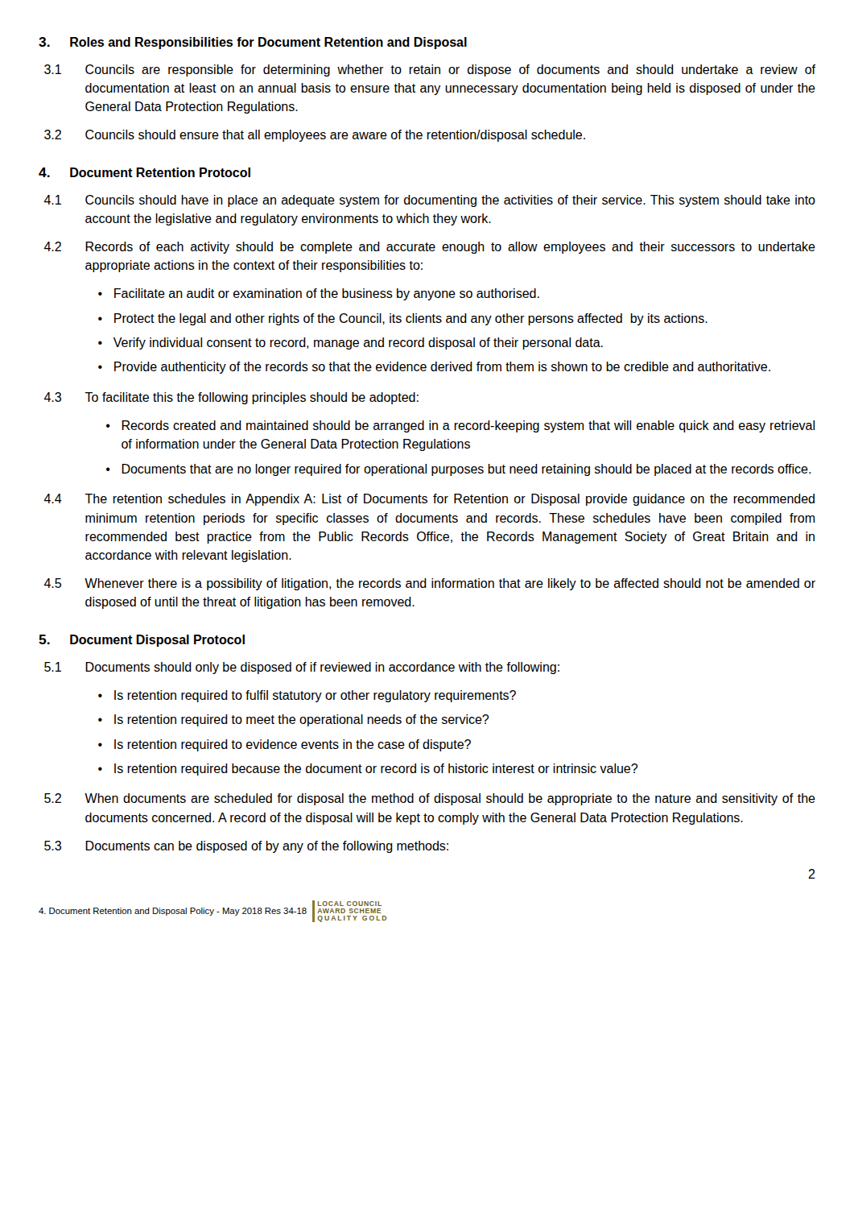3. Roles and Responsibilities for Document Retention and Disposal
3.1
Councils are responsible for determining whether to retain or dispose of documents and should undertake a review of documentation at least on an annual basis to ensure that any unnecessary documentation being held is disposed of under the General Data Protection Regulations.
3.2
Councils should ensure that all employees are aware of the retention/disposal schedule.
4. Document Retention Protocol
4.1
Councils should have in place an adequate system for documenting the activities of their service. This system should take into account the legislative and regulatory environments to which they work.
4.2
Records of each activity should be complete and accurate enough to allow employees and their successors to undertake appropriate actions in the context of their responsibilities to:
Facilitate an audit or examination of the business by anyone so authorised.
Protect the legal and other rights of the Council, its clients and any other persons affected by its actions.
Verify individual consent to record, manage and record disposal of their personal data.
Provide authenticity of the records so that the evidence derived from them is shown to be credible and authoritative.
4.3
To facilitate this the following principles should be adopted:
Records created and maintained should be arranged in a record-keeping system that will enable quick and easy retrieval of information under the General Data Protection Regulations
Documents that are no longer required for operational purposes but need retaining should be placed at the records office.
4.4
The retention schedules in Appendix A: List of Documents for Retention or Disposal provide guidance on the recommended minimum retention periods for specific classes of documents and records. These schedules have been compiled from recommended best practice from the Public Records Office, the Records Management Society of Great Britain and in accordance with relevant legislation.
4.5
Whenever there is a possibility of litigation, the records and information that are likely to be affected should not be amended or disposed of until the threat of litigation has been removed.
5. Document Disposal Protocol
5.1
Documents should only be disposed of if reviewed in accordance with the following:
Is retention required to fulfil statutory or other regulatory requirements?
Is retention required to meet the operational needs of the service?
Is retention required to evidence events in the case of dispute?
Is retention required because the document or record is of historic interest or intrinsic value?
5.2
When documents are scheduled for disposal the method of disposal should be appropriate to the nature and sensitivity of the documents concerned. A record of the disposal will be kept to comply with the General Data Protection Regulations.
5.3
Documents can be disposed of by any of the following methods:
2
4. Document Retention and Disposal Policy - May 2018 Res 34-18 Local Council
Award Scheme
Quality Gold